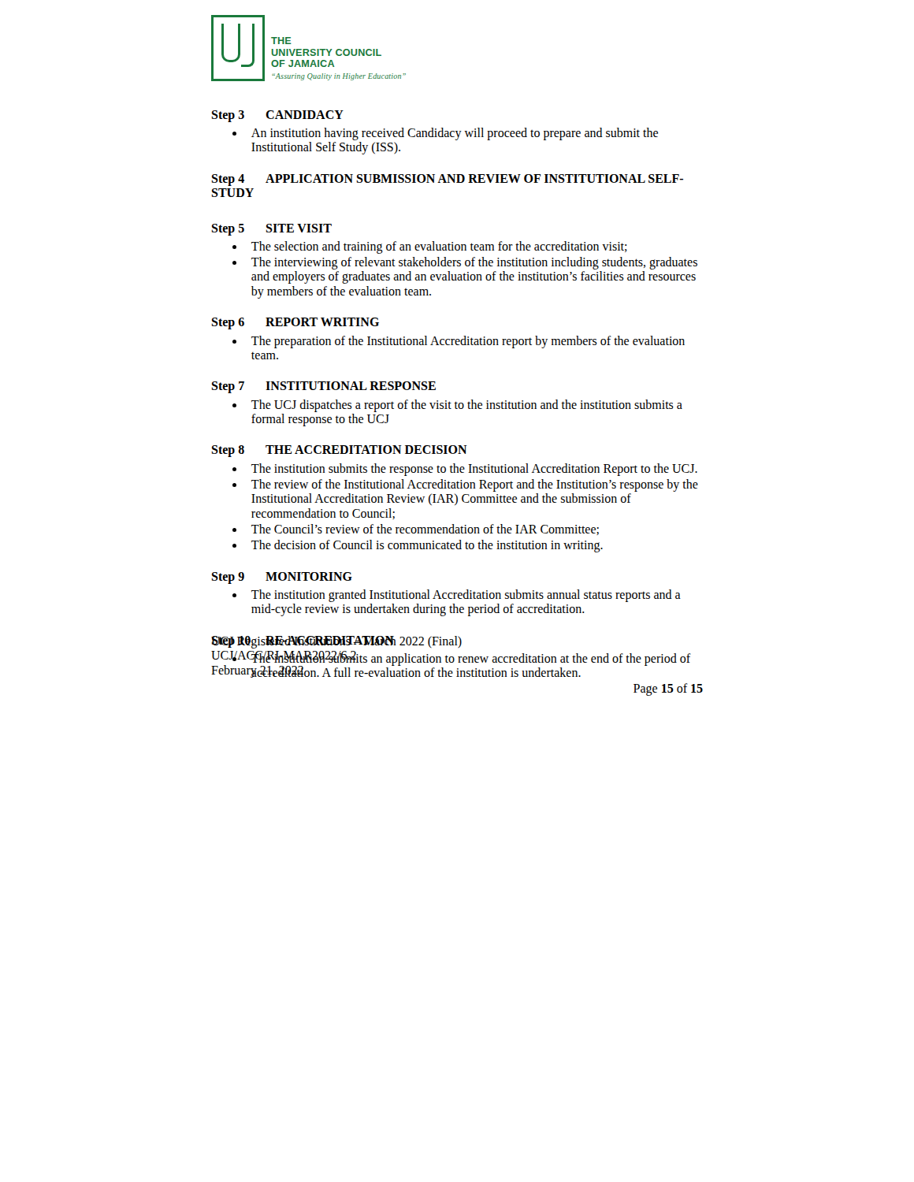THE
UNIVERSITY COUNCIL
OF JAMAICA
“Assuring Quality in Higher Education”
Step 3 CANDIDACY
An institution having received Candidacy will proceed to prepare and submit the Institutional Self Study (ISS).
Step 4 APPLICATION SUBMISSION AND REVIEW OF INSTITUTIONAL SELF-STUDY
Step 5 SITE VISIT
The selection and training of an evaluation team for the accreditation visit;
The interviewing of relevant stakeholders of the institution including students, graduates and employers of graduates and an evaluation of the institution’s facilities and resources by members of the evaluation team.
Step 6 REPORT WRITING
The preparation of the Institutional Accreditation report by members of the evaluation team.
Step 7 INSTITUTIONAL RESPONSE
The UCJ dispatches a report of the visit to the institution and the institution submits a formal response to the UCJ
Step 8 THE ACCREDITATION DECISION
The institution submits the response to the Institutional Accreditation Report to the UCJ.
The review of the Institutional Accreditation Report and the Institution’s response by the Institutional Accreditation Review (IAR) Committee and the submission of recommendation to Council;
The Council’s review of the recommendation of the IAR Committee;
The decision of Council is communicated to the institution in writing.
Step 9 MONITORING
The institution granted Institutional Accreditation submits annual status reports and a mid-cycle review is undertaken during the period of accreditation.
Step 10 RE-ACCREDITATION
The institution submits an application to renew accreditation at the end of the period of accreditation. A full re-evaluation of the institution is undertaken.
UCJ Registered Institutions – March 2022 (Final)
UCJ/ACC/RI-MAR2022/6.2
February 21, 2022
Page 15 of 15